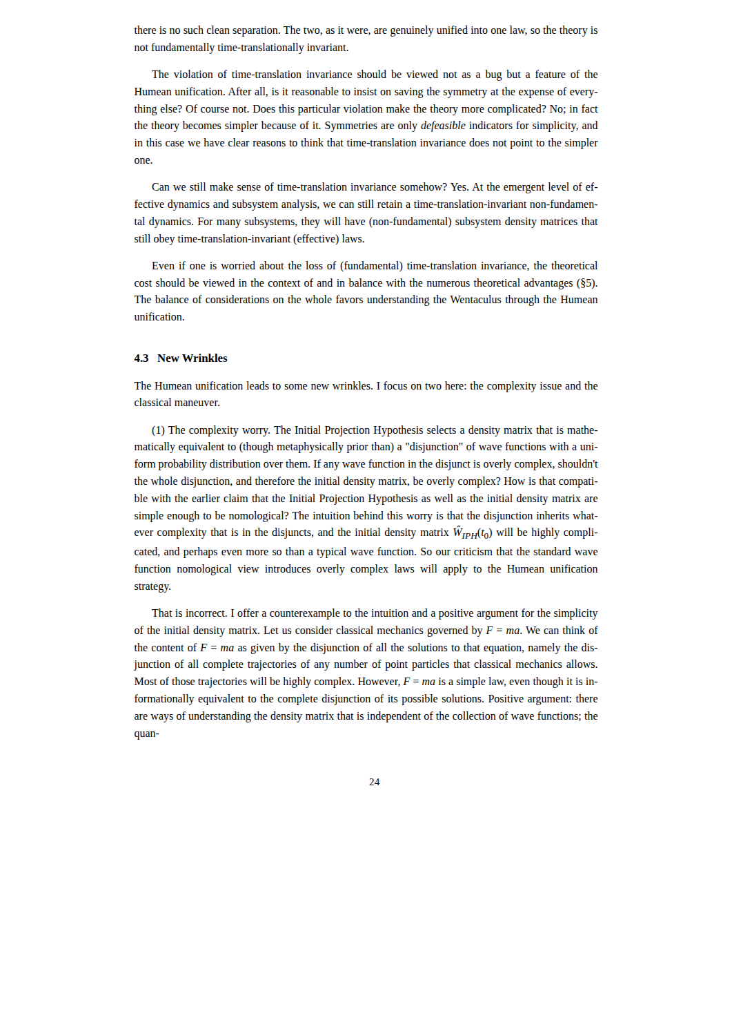there is no such clean separation. The two, as it were, are genuinely unified into one law, so the theory is not fundamentally time-translationally invariant.
The violation of time-translation invariance should be viewed not as a bug but a feature of the Humean unification. After all, is it reasonable to insist on saving the symmetry at the expense of everything else? Of course not. Does this particular violation make the theory more complicated? No; in fact the theory becomes simpler because of it. Symmetries are only defeasible indicators for simplicity, and in this case we have clear reasons to think that time-translation invariance does not point to the simpler one.
Can we still make sense of time-translation invariance somehow? Yes. At the emergent level of effective dynamics and subsystem analysis, we can still retain a time-translation-invariant non-fundamental dynamics. For many subsystems, they will have (non-fundamental) subsystem density matrices that still obey time-translation-invariant (effective) laws.
Even if one is worried about the loss of (fundamental) time-translation invariance, the theoretical cost should be viewed in the context of and in balance with the numerous theoretical advantages (§5). The balance of considerations on the whole favors understanding the Wentaculus through the Humean unification.
4.3 New Wrinkles
The Humean unification leads to some new wrinkles. I focus on two here: the complexity issue and the classical maneuver.
(1) The complexity worry. The Initial Projection Hypothesis selects a density matrix that is mathematically equivalent to (though metaphysically prior than) a "disjunction" of wave functions with a uniform probability distribution over them. If any wave function in the disjunct is overly complex, shouldn't the whole disjunction, and therefore the initial density matrix, be overly complex? How is that compatible with the earlier claim that the Initial Projection Hypothesis as well as the initial density matrix are simple enough to be nomological? The intuition behind this worry is that the disjunction inherits whatever complexity that is in the disjuncts, and the initial density matrix ŴIPH(t0) will be highly complicated, and perhaps even more so than a typical wave function. So our criticism that the standard wave function nomological view introduces overly complex laws will apply to the Humean unification strategy.
That is incorrect. I offer a counterexample to the intuition and a positive argument for the simplicity of the initial density matrix. Let us consider classical mechanics governed by F = ma. We can think of the content of F = ma as given by the disjunction of all the solutions to that equation, namely the disjunction of all complete trajectories of any number of point particles that classical mechanics allows. Most of those trajectories will be highly complex. However, F = ma is a simple law, even though it is informationally equivalent to the complete disjunction of its possible solutions. Positive argument: there are ways of understanding the density matrix that is independent of the collection of wave functions; the quan-
24